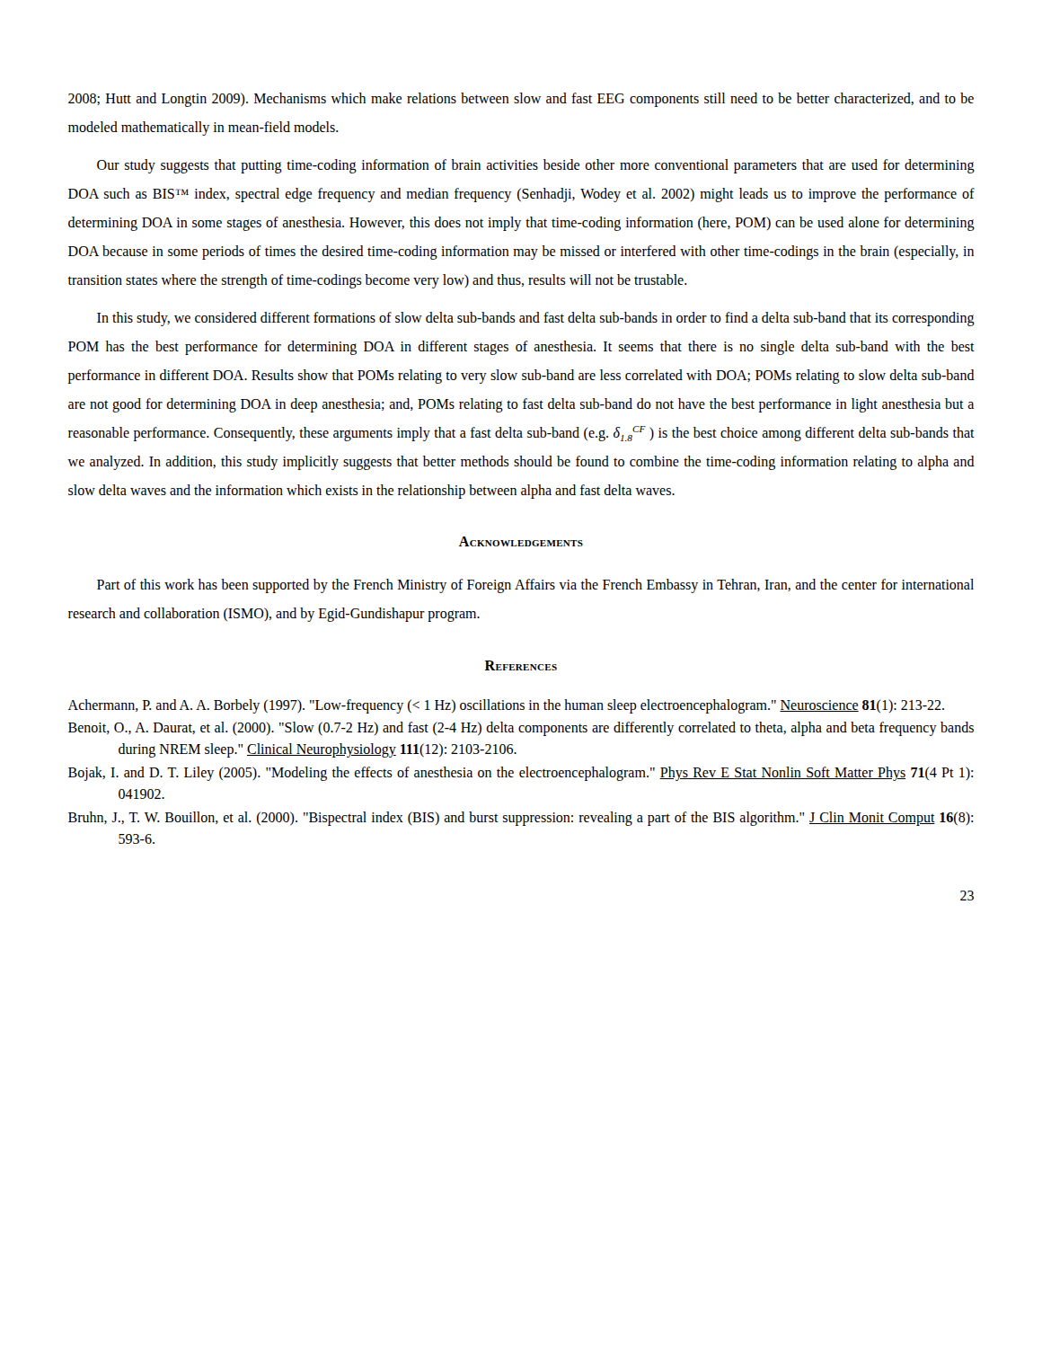2008; Hutt and Longtin 2009). Mechanisms which make relations between slow and fast EEG components still need to be better characterized, and to be modeled mathematically in mean-field models.
Our study suggests that putting time-coding information of brain activities beside other more conventional parameters that are used for determining DOA such as BIS™ index, spectral edge frequency and median frequency (Senhadji, Wodey et al. 2002) might leads us to improve the performance of determining DOA in some stages of anesthesia. However, this does not imply that time-coding information (here, POM) can be used alone for determining DOA because in some periods of times the desired time-coding information may be missed or interfered with other time-codings in the brain (especially, in transition states where the strength of time-codings become very low) and thus, results will not be trustable.
In this study, we considered different formations of slow delta sub-bands and fast delta sub-bands in order to find a delta sub-band that its corresponding POM has the best performance for determining DOA in different stages of anesthesia. It seems that there is no single delta sub-band with the best performance in different DOA. Results show that POMs relating to very slow sub-band are less correlated with DOA; POMs relating to slow delta sub-band are not good for determining DOA in deep anesthesia; and, POMs relating to fast delta sub-band do not have the best performance in light anesthesia but a reasonable performance. Consequently, these arguments imply that a fast delta sub-band (e.g. δ1.8CF ) is the best choice among different delta sub-bands that we analyzed. In addition, this study implicitly suggests that better methods should be found to combine the time-coding information relating to alpha and slow delta waves and the information which exists in the relationship between alpha and fast delta waves.
Acknowledgements
Part of this work has been supported by the French Ministry of Foreign Affairs via the French Embassy in Tehran, Iran, and the center for international research and collaboration (ISMO), and by Egid-Gundishapur program.
References
Achermann, P. and A. A. Borbely (1997). "Low-frequency (< 1 Hz) oscillations in the human sleep electroencephalogram." Neuroscience 81(1): 213-22.
Benoit, O., A. Daurat, et al. (2000). "Slow (0.7-2 Hz) and fast (2-4 Hz) delta components are differently correlated to theta, alpha and beta frequency bands during NREM sleep." Clinical Neurophysiology 111(12): 2103-2106.
Bojak, I. and D. T. Liley (2005). "Modeling the effects of anesthesia on the electroencephalogram." Phys Rev E Stat Nonlin Soft Matter Phys 71(4 Pt 1): 041902.
Bruhn, J., T. W. Bouillon, et al. (2000). "Bispectral index (BIS) and burst suppression: revealing a part of the BIS algorithm." J Clin Monit Comput 16(8): 593-6.
23